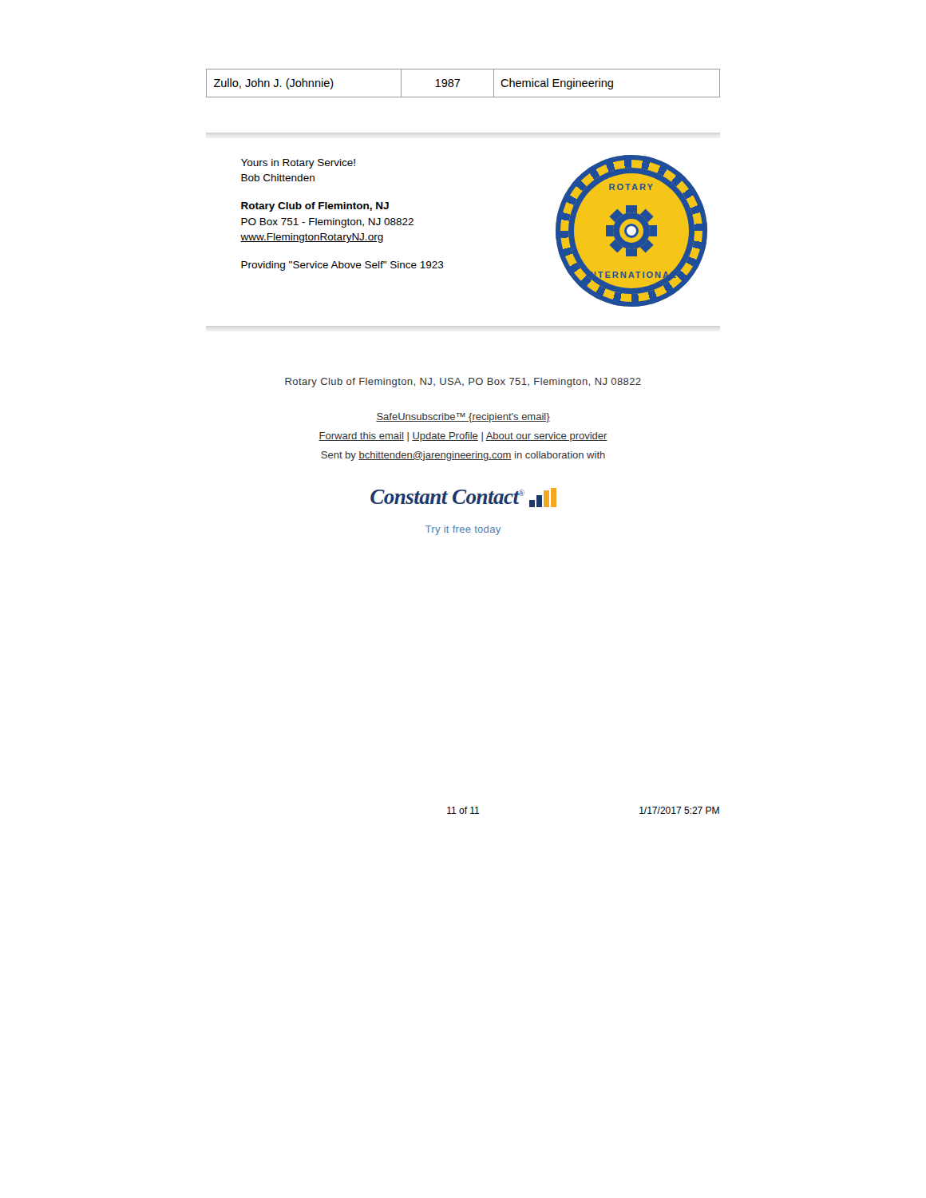| Zullo, John J. (Johnnie) | 1987 | Chemical Engineering |
Yours in Rotary Service!
Bob Chittenden
Rotary Club of Fleminton, NJ
PO Box 751 - Flemington, NJ 08822
www.FlemingtonRotaryNJ.org
Providing "Service Above Self" Since 1923
ROTARY
INTERNATIONAL
Rotary Club of Flemington, NJ, USA, PO Box 751, Flemington, NJ 08822
SafeUnsubscribe™ {recipient's email}
Forward this email | Update Profile | About our service provider
Sent by bchittenden@jarengineering.com in collaboration with
Constant Contact®
Try it free today
11 of 11
1/17/2017 5:27 PM